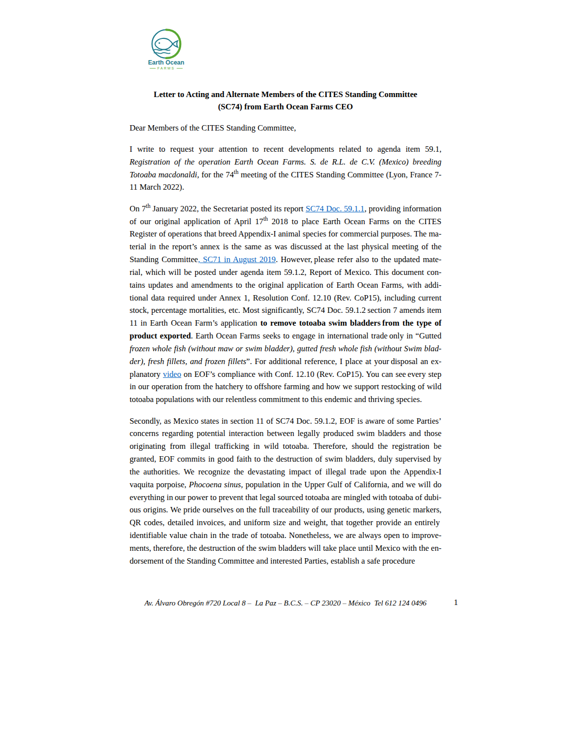Earth Ocean Farms Earth Ocean FARMS
Letter to Acting and Alternate Members of the CITES Standing Committee (SC74) from Earth Ocean Farms CEO
Dear Members of the CITES Standing Committee,
I write to request your attention to recent developments related to agenda item 59.1, Registration of the operation Earth Ocean Farms. S. de R.L. de C.V. (Mexico) breeding Totoaba macdonaldi, for the 74th meeting of the CITES Standing Committee (Lyon, France 7-11 March 2022).
On 7th January 2022, the Secretariat posted its report SC74 Doc. 59.1.1, providing information of our original application of April 17th 2018 to place Earth Ocean Farms on the CITES Register of operations that breed Appendix-I animal species for commercial purposes. The material in the report’s annex is the same as was discussed at the last physical meeting of the Standing Committee, SC71 in August 2019. However, please refer also to the updated material, which will be posted under agenda item 59.1.2, Report of Mexico. This document contains updates and amendments to the original application of Earth Ocean Farms, with additional data required under Annex 1, Resolution Conf. 12.10 (Rev. CoP15), including current stock, percentage mortalities, etc. Most significantly, SC74 Doc. 59.1.2 section 7 amends item 11 in Earth Ocean Farm’s application to remove totoaba swim bladders from the type of product exported. Earth Ocean Farms seeks to engage in international trade only in “Gutted frozen whole fish (without maw or swim bladder), gutted fresh whole fish (without Swim bladder), fresh fillets, and frozen fillets”. For additional reference, I place at your disposal an explanatory video on EOF’s compliance with Conf. 12.10 (Rev. CoP15). You can see every step in our operation from the hatchery to offshore farming and how we support restocking of wild totoaba populations with our relentless commitment to this endemic and thriving species.
Secondly, as Mexico states in section 11 of SC74 Doc. 59.1.2, EOF is aware of some Parties’ concerns regarding potential interaction between legally produced swim bladders and those originating from illegal trafficking in wild totoaba. Therefore, should the registration be granted, EOF commits in good faith to the destruction of swim bladders, duly supervised by the authorities. We recognize the devastating impact of illegal trade upon the Appendix-I vaquita porpoise, Phocoena sinus, population in the Upper Gulf of California, and we will do everything in our power to prevent that legal sourced totoaba are mingled with totoaba of dubious origins. We pride ourselves on the full traceability of our products, using genetic markers, QR codes, detailed invoices, and uniform size and weight, that together provide an entirely identifiable value chain in the trade of totoaba. Nonetheless, we are always open to improvements, therefore, the destruction of the swim bladders will take place until Mexico with the endorsement of the Standing Committee and interested Parties, establish a safe procedure
Av. Álvaro Obregón #720 Local 8 – La Paz – B.C.S. – CP 23020 – México Tel 612 124 0496
1